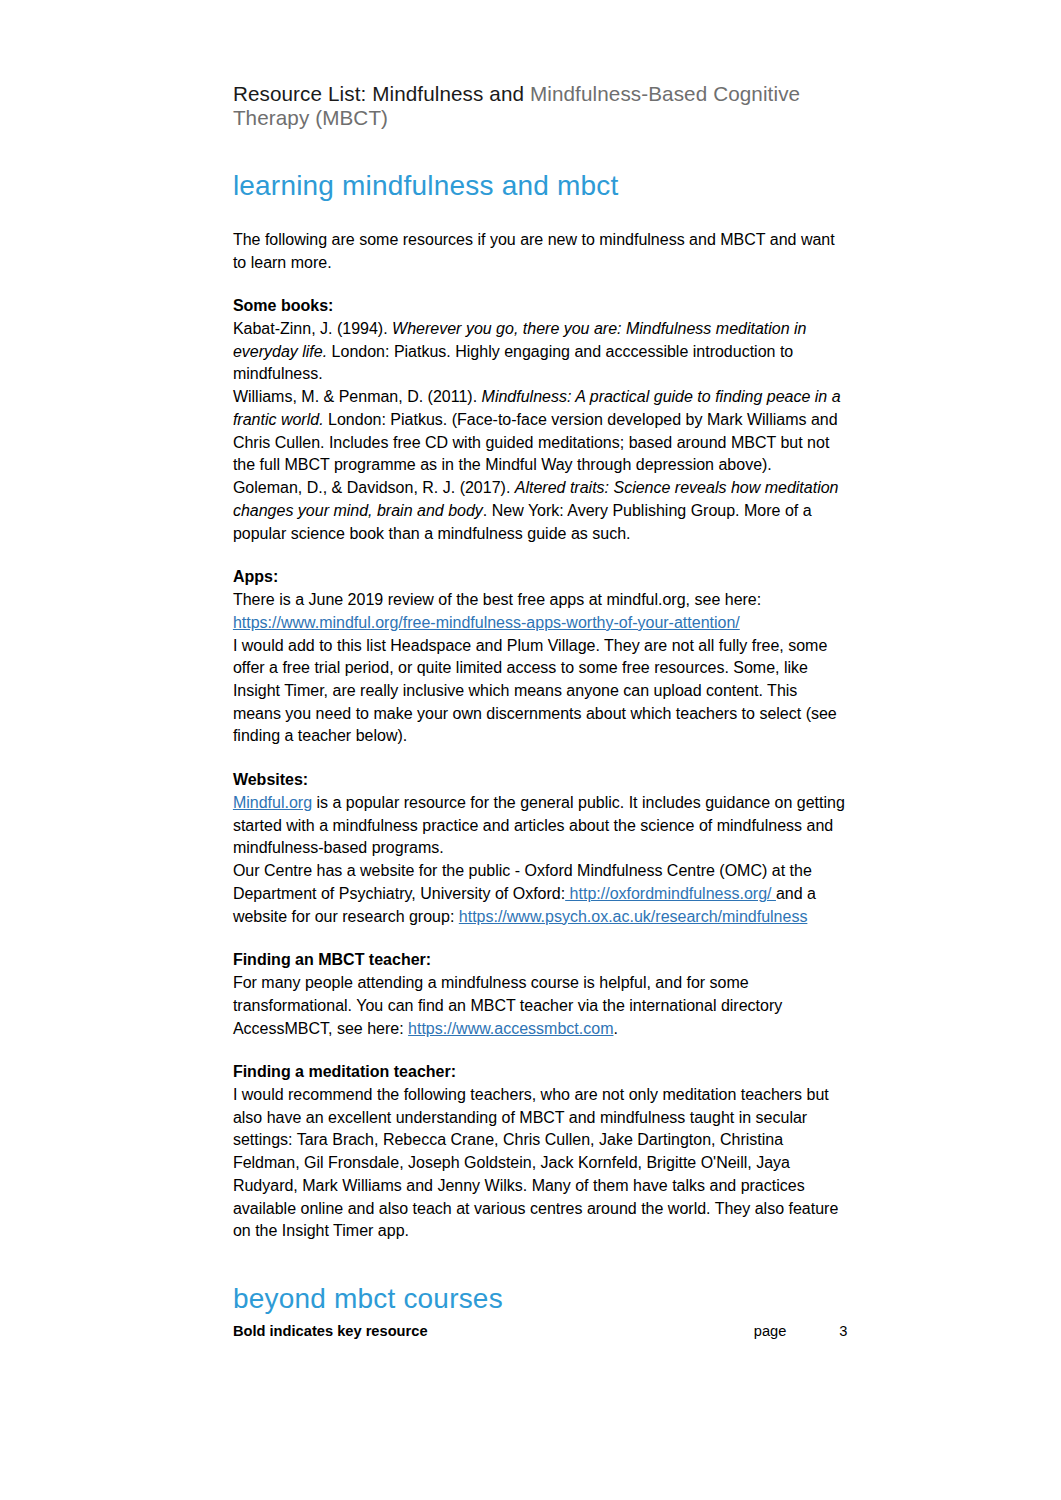Resource List: Mindfulness and Mindfulness-Based Cognitive Therapy (MBCT)
learning mindfulness and mbct
The following are some resources if you are new to mindfulness and MBCT and want to learn more.
Some books:
Kabat-Zinn, J. (1994). Wherever you go, there you are: Mindfulness meditation in everyday life. London: Piatkus. Highly engaging and acccessible introduction to mindfulness.
Williams, M. & Penman, D. (2011). Mindfulness: A practical guide to finding peace in a frantic world. London: Piatkus. (Face-to-face version developed by Mark Williams and Chris Cullen. Includes free CD with guided meditations; based around MBCT but not the full MBCT programme as in the Mindful Way through depression above).
Goleman, D., & Davidson, R. J. (2017). Altered traits: Science reveals how meditation changes your mind, brain and body. New York: Avery Publishing Group. More of a popular science book than a mindfulness guide as such.
Apps:
There is a June 2019 review of the best free apps at mindful.org, see here: https://www.mindful.org/free-mindfulness-apps-worthy-of-your-attention/
I would add to this list Headspace and Plum Village. They are not all fully free, some offer a free trial period, or quite limited access to some free resources. Some, like Insight Timer, are really inclusive which means anyone can upload content. This means you need to make your own discernments about which teachers to select (see finding a teacher below).
Websites:
Mindful.org is a popular resource for the general public. It includes guidance on getting started with a mindfulness practice and articles about the science of mindfulness and mindfulness-based programs.
Our Centre has a website for the public - Oxford Mindfulness Centre (OMC) at the Department of Psychiatry, University of Oxford: http://oxfordmindfulness.org/ and a website for our research group: https://www.psych.ox.ac.uk/research/mindfulness
Finding an MBCT teacher:
For many people attending a mindfulness course is helpful, and for some transformational. You can find an MBCT teacher via the international directory AccessMBCT, see here: https://www.accessmbct.com.
Finding a meditation teacher:
I would recommend the following teachers, who are not only meditation teachers but also have an excellent understanding of MBCT and mindfulness taught in secular settings: Tara Brach, Rebecca Crane, Chris Cullen, Jake Dartington, Christina Feldman, Gil Fronsdale, Joseph Goldstein, Jack Kornfeld, Brigitte O'Neill, Jaya Rudyard, Mark Williams and Jenny Wilks. Many of them have talks and practices available online and also teach at various centres around the world. They also feature on the Insight Timer app.
beyond mbct courses
Bold indicates key resource
page 3